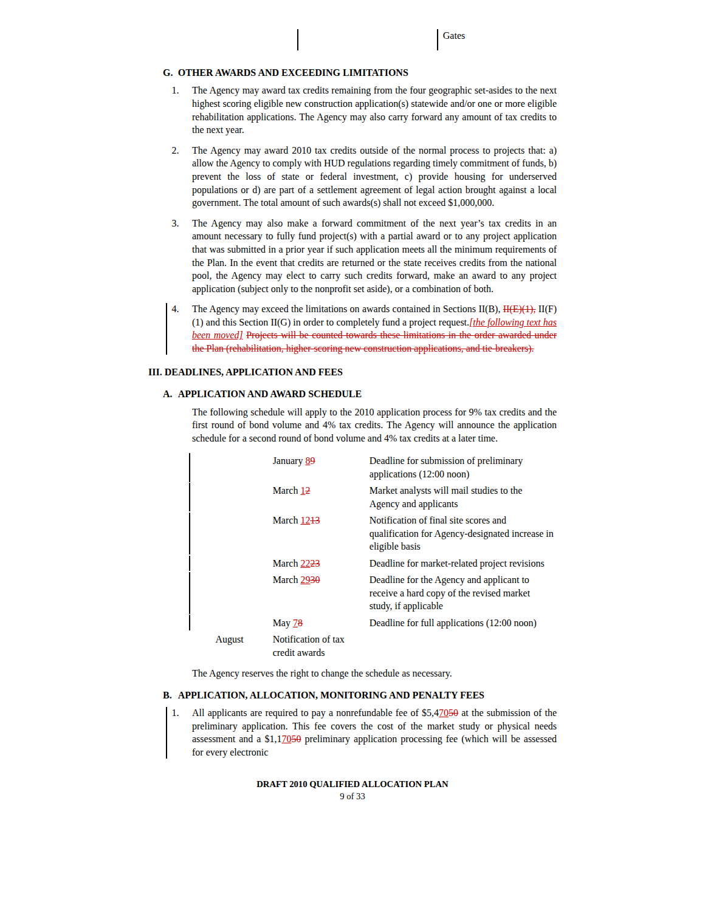Gates
G. OTHER AWARDS AND EXCEEDING LIMITATIONS
1. The Agency may award tax credits remaining from the four geographic set-asides to the next highest scoring eligible new construction application(s) statewide and/or one or more eligible rehabilitation applications. The Agency may also carry forward any amount of tax credits to the next year.
2. The Agency may award 2010 tax credits outside of the normal process to projects that: a) allow the Agency to comply with HUD regulations regarding timely commitment of funds, b) prevent the loss of state or federal investment, c) provide housing for underserved populations or d) are part of a settlement agreement of legal action brought against a local government. The total amount of such awards(s) shall not exceed $1,000,000.
3. The Agency may also make a forward commitment of the next year’s tax credits in an amount necessary to fully fund project(s) with a partial award or to any project application that was submitted in a prior year if such application meets all the minimum requirements of the Plan. In the event that credits are returned or the state receives credits from the national pool, the Agency may elect to carry such credits forward, make an award to any project application (subject only to the nonprofit set aside), or a combination of both.
4. The Agency may exceed the limitations on awards contained in Sections II(B), II(E)(1), II(F)(1) and this Section II(G) in order to completely fund a project request.[the following text has been moved] Projects will be counted towards these limitations in the order awarded under the Plan (rehabilitation, higher-scoring new construction applications, and tie-breakers).
III. DEADLINES, APPLICATION AND FEES
A. APPLICATION AND AWARD SCHEDULE
The following schedule will apply to the 2010 application process for 9% tax credits and the first round of bond volume and 4% tax credits. The Agency will announce the application schedule for a second round of bond volume and 4% tax credits at a later time.
| January 8 9 | Deadline for submission of preliminary applications (12:00 noon) |
| March 1 2 | Market analysts will mail studies to the Agency and applicants |
| March 12 13 | Notification of final site scores and qualification for Agency-designated increase in eligible basis |
| March 22 23 | Deadline for market-related project revisions |
| March 29 30 | Deadline for the Agency and applicant to receive a hard copy of the revised market study, if applicable |
| May 7 8 | Deadline for full applications (12:00 noon) |
| August | Notification of tax credit awards |
The Agency reserves the right to change the schedule as necessary.
B. APPLICATION, ALLOCATION, MONITORING AND PENALTY FEES
1. All applicants are required to pay a nonrefundable fee of $5,47050 at the submission of the preliminary application. This fee covers the cost of the market study or physical needs assessment and a $1,17050 preliminary application processing fee (which will be assessed for every electronic
DRAFT 2010 QUALIFIED ALLOCATION PLAN
9 of 33